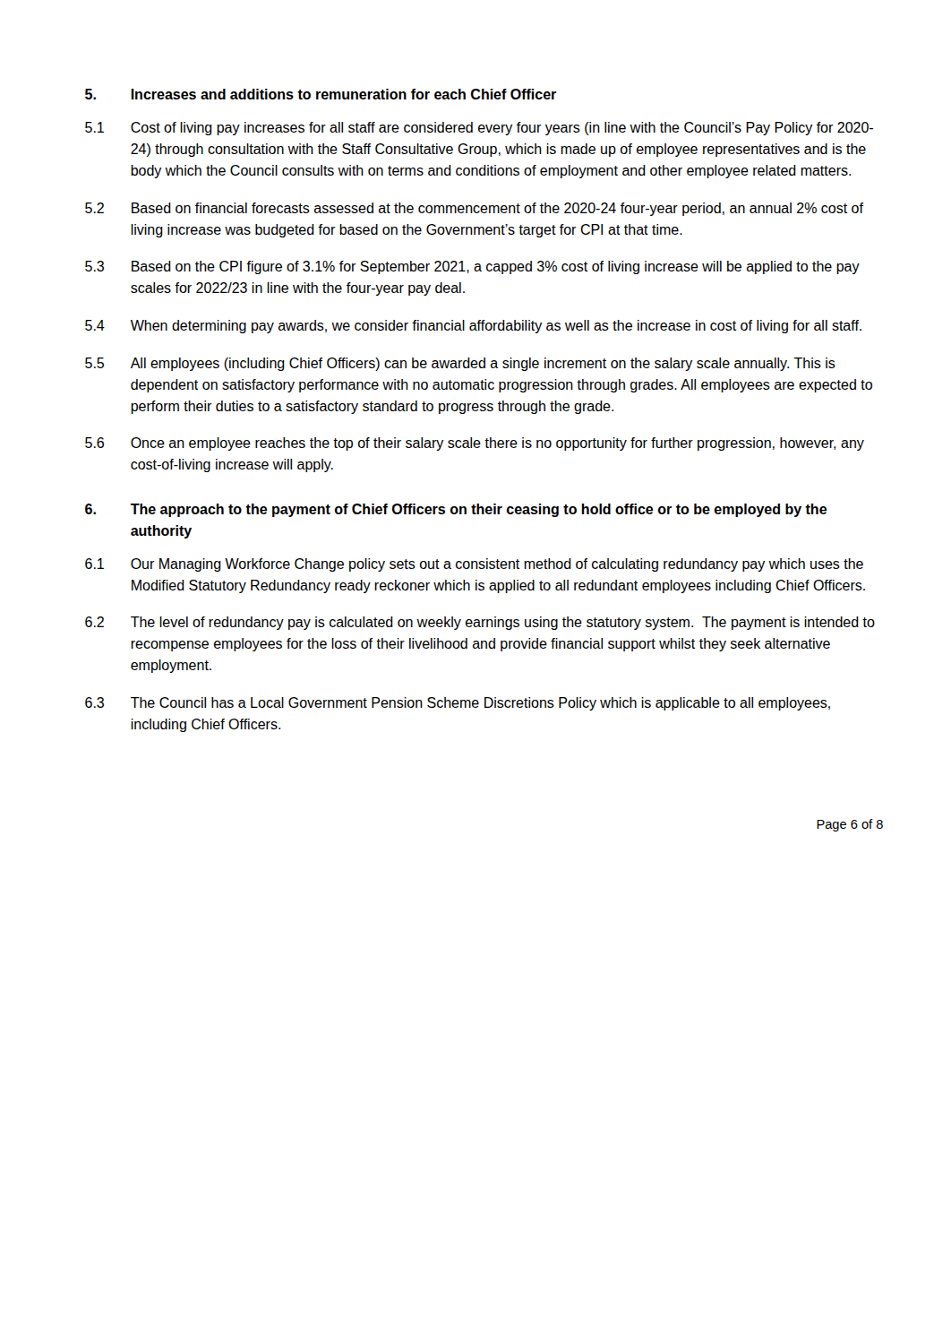5.
Increases and additions to remuneration for each Chief Officer
5.1
Cost of living pay increases for all staff are considered every four years (in line with the Council’s Pay Policy for 2020-24) through consultation with the Staff Consultative Group, which is made up of employee representatives and is the body which the Council consults with on terms and conditions of employment and other employee related matters.
5.2
Based on financial forecasts assessed at the commencement of the 2020-24 four-year period, an annual 2% cost of living increase was budgeted for based on the Government’s target for CPI at that time.
5.3
Based on the CPI figure of 3.1% for September 2021, a capped 3% cost of living increase will be applied to the pay scales for 2022/23 in line with the four-year pay deal.
5.4
When determining pay awards, we consider financial affordability as well as the increase in cost of living for all staff.
5.5
All employees (including Chief Officers) can be awarded a single increment on the salary scale annually. This is dependent on satisfactory performance with no automatic progression through grades. All employees are expected to perform their duties to a satisfactory standard to progress through the grade.
5.6
Once an employee reaches the top of their salary scale there is no opportunity for further progression, however, any cost-of-living increase will apply.
6.
The approach to the payment of Chief Officers on their ceasing to hold office or to be employed by the authority
6.1
Our Managing Workforce Change policy sets out a consistent method of calculating redundancy pay which uses the Modified Statutory Redundancy ready reckoner which is applied to all redundant employees including Chief Officers.
6.2
The level of redundancy pay is calculated on weekly earnings using the statutory system. The payment is intended to recompense employees for the loss of their livelihood and provide financial support whilst they seek alternative employment.
6.3
The Council has a Local Government Pension Scheme Discretions Policy which is applicable to all employees, including Chief Officers.
Page 6 of 8